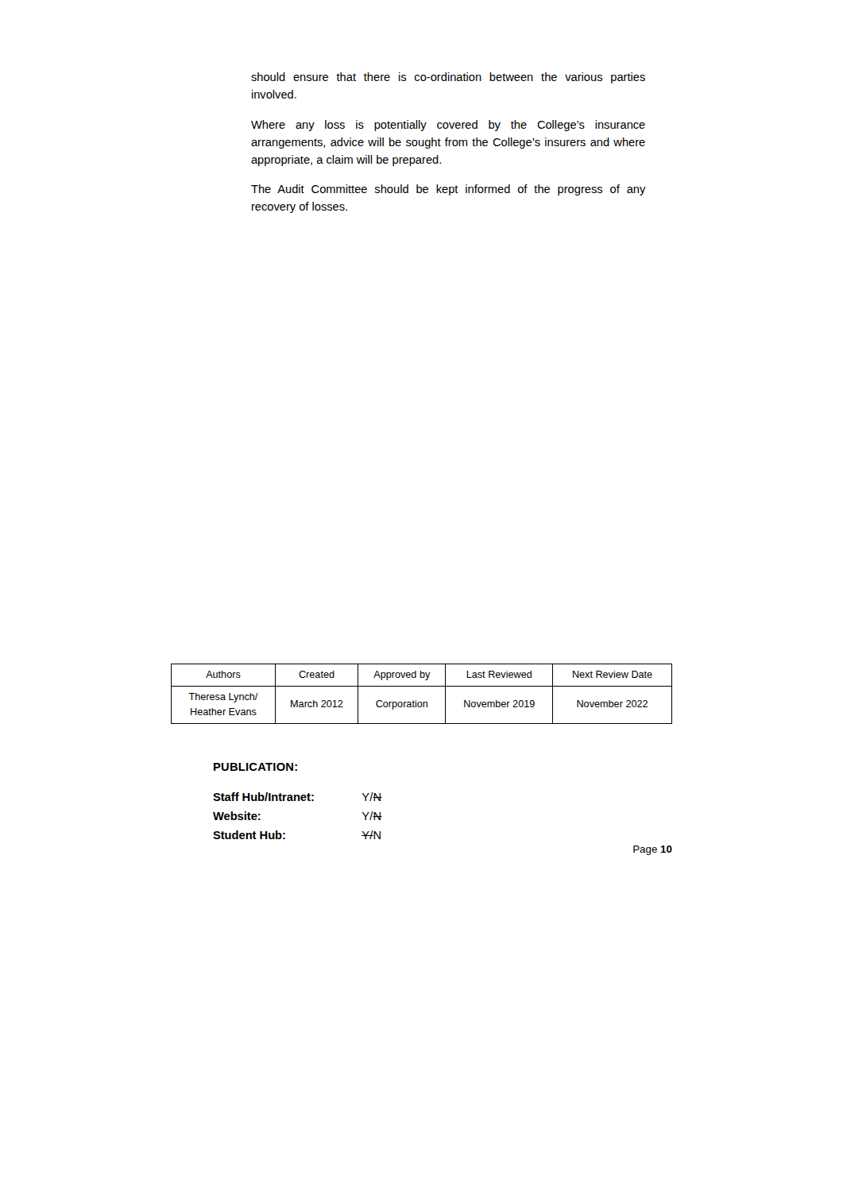should ensure that there is co-ordination between the various parties involved.
Where any loss is potentially covered by the College’s insurance arrangements, advice will be sought from the College’s insurers and where appropriate, a claim will be prepared.
The Audit Committee should be kept informed of the progress of any recovery of losses.
| Authors | Created | Approved by | Last Reviewed | Next Review Date |
| --- | --- | --- | --- | --- |
| Theresa Lynch/ Heather Evans | March 2012 | Corporation | November 2019 | November 2022 |
PUBLICATION:
Staff Hub/Intranet: Y/N
Website: Y/N
Student Hub: Y/N
Page 10